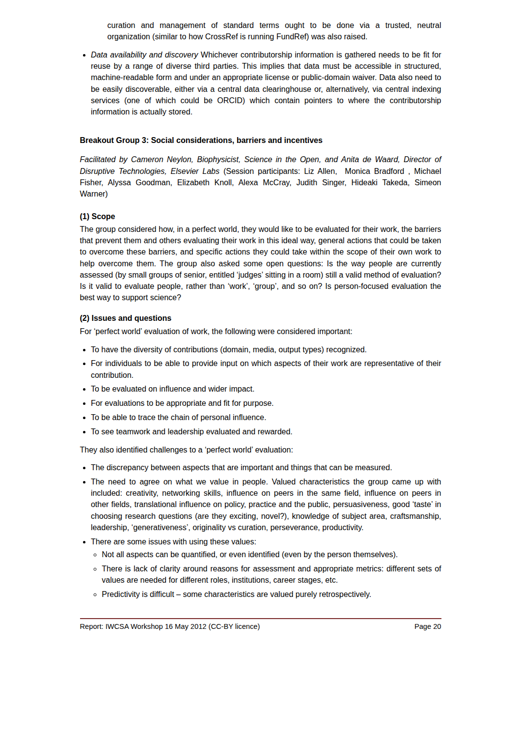curation and management of standard terms ought to be done via a trusted, neutral organization (similar to how CrossRef is running FundRef) was also raised.
Data availability and discovery Whichever contributorship information is gathered needs to be fit for reuse by a range of diverse third parties. This implies that data must be accessible in structured, machine-readable form and under an appropriate license or public-domain waiver. Data also need to be easily discoverable, either via a central data clearinghouse or, alternatively, via central indexing services (one of which could be ORCID) which contain pointers to where the contributorship information is actually stored.
Breakout Group 3: Social considerations, barriers and incentives
Facilitated by Cameron Neylon, Biophysicist, Science in the Open, and Anita de Waard, Director of Disruptive Technologies, Elsevier Labs (Session participants: Liz Allen, Monica Bradford , Michael Fisher, Alyssa Goodman, Elizabeth Knoll, Alexa McCray, Judith Singer, Hideaki Takeda, Simeon Warner)
(1) Scope
The group considered how, in a perfect world, they would like to be evaluated for their work, the barriers that prevent them and others evaluating their work in this ideal way, general actions that could be taken to overcome these barriers, and specific actions they could take within the scope of their own work to help overcome them. The group also asked some open questions: Is the way people are currently assessed (by small groups of senior, entitled ‘judges’ sitting in a room) still a valid method of evaluation? Is it valid to evaluate people, rather than ‘work’, ‘group’, and so on? Is person-focused evaluation the best way to support science?
(2) Issues and questions
For ‘perfect world’ evaluation of work, the following were considered important:
To have the diversity of contributions (domain, media, output types) recognized.
For individuals to be able to provide input on which aspects of their work are representative of their contribution.
To be evaluated on influence and wider impact.
For evaluations to be appropriate and fit for purpose.
To be able to trace the chain of personal influence.
To see teamwork and leadership evaluated and rewarded.
They also identified challenges to a ‘perfect world’ evaluation:
The discrepancy between aspects that are important and things that can be measured.
The need to agree on what we value in people. Valued characteristics the group came up with included: creativity, networking skills, influence on peers in the same field, influence on peers in other fields, translational influence on policy, practice and the public, persuasiveness, good ‘taste’ in choosing research questions (are they exciting, novel?), knowledge of subject area, craftsmanship, leadership, ‘generativeness’, originality vs curation, perseverance, productivity.
There are some issues with using these values:
Not all aspects can be quantified, or even identified (even by the person themselves).
There is lack of clarity around reasons for assessment and appropriate metrics: different sets of values are needed for different roles, institutions, career stages, etc.
Predictivity is difficult – some characteristics are valued purely retrospectively.
Report: IWCSA Workshop 16 May 2012 (CC-BY licence) Page 20